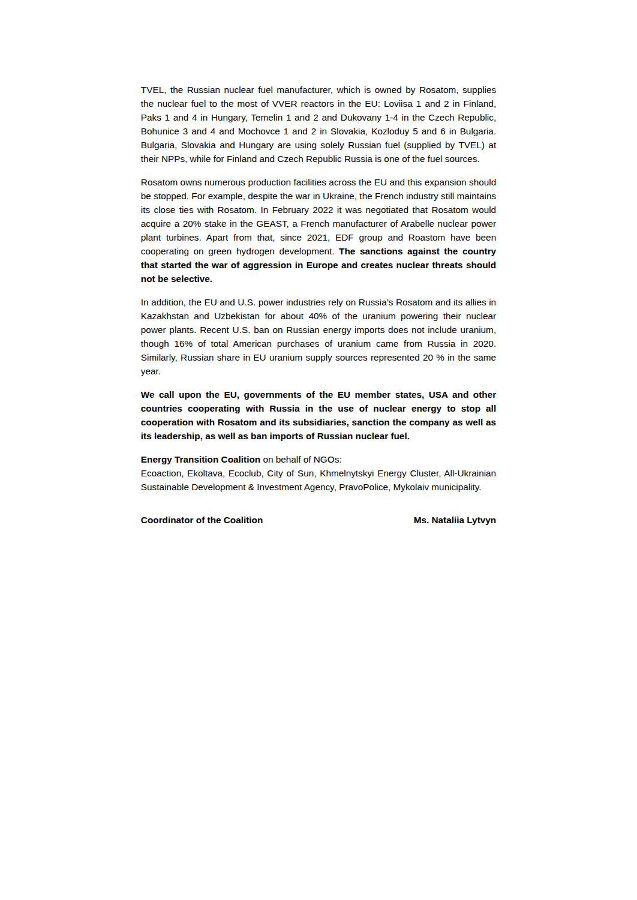TVEL, the Russian nuclear fuel manufacturer, which is owned by Rosatom, supplies the nuclear fuel to the most of VVER reactors in the EU: Loviisa 1 and 2 in Finland, Paks 1 and 4 in Hungary, Temelin 1 and 2 and Dukovany 1-4 in the Czech Republic, Bohunice 3 and 4 and Mochovce 1 and 2 in Slovakia, Kozloduy 5 and 6 in Bulgaria. Bulgaria, Slovakia and Hungary are using solely Russian fuel (supplied by TVEL) at their NPPs, while for Finland and Czech Republic Russia is one of the fuel sources.
Rosatom owns numerous production facilities across the EU and this expansion should be stopped. For example, despite the war in Ukraine, the French industry still maintains its close ties with Rosatom. In February 2022 it was negotiated that Rosatom would acquire a 20% stake in the GEAST, a French manufacturer of Arabelle nuclear power plant turbines. Apart from that, since 2021, EDF group and Roastom have been cooperating on green hydrogen development. The sanctions against the country that started the war of aggression in Europe and creates nuclear threats should not be selective.
In addition, the EU and U.S. power industries rely on Russia’s Rosatom and its allies in Kazakhstan and Uzbekistan for about 40% of the uranium powering their nuclear power plants. Recent U.S. ban on Russian energy imports does not include uranium, though 16% of total American purchases of uranium came from Russia in 2020. Similarly, Russian share in EU uranium supply sources represented 20 % in the same year.
We call upon the EU, governments of the EU member states, USA and other countries cooperating with Russia in the use of nuclear energy to stop all cooperation with Rosatom and its subsidiaries, sanction the company as well as its leadership, as well as ban imports of Russian nuclear fuel.
Energy Transition Coalition on behalf of NGOs:
Ecoaction, Ekoltava, Ecoclub, City of Sun, Khmelnytskyi Energy Cluster, All-Ukrainian Sustainable Development & Investment Agency, PravoPolice, Mykolaiv municipality.
Coordinator of the Coalition Ms. Nataliia Lytvyn